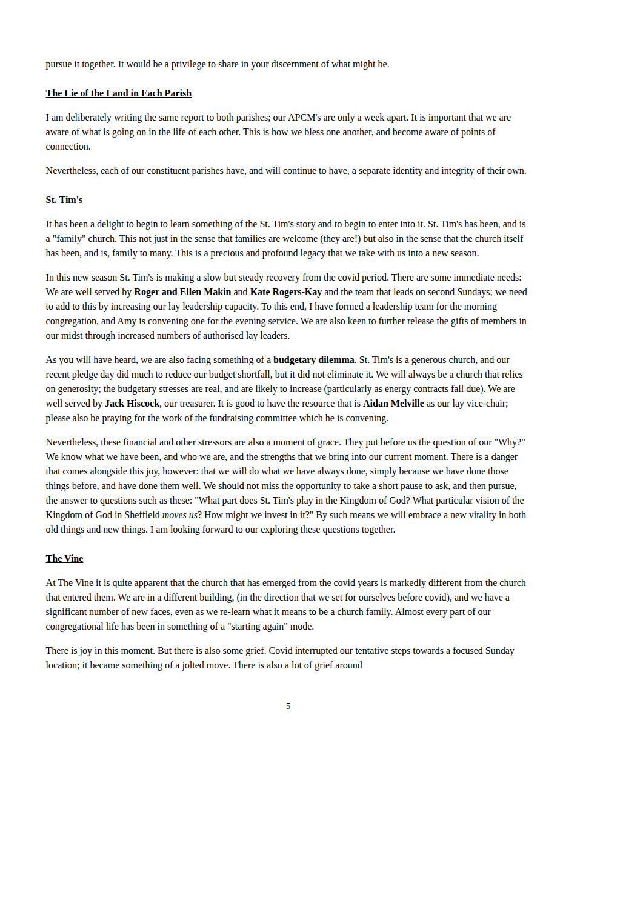pursue it together. It would be a privilege to share in your discernment of what might be.
The Lie of the Land in Each Parish
I am deliberately writing the same report to both parishes; our APCM's are only a week apart. It is important that we are aware of what is going on in the life of each other. This is how we bless one another, and become aware of points of connection.
Nevertheless, each of our constituent parishes have, and will continue to have, a separate identity and integrity of their own.
St. Tim's
It has been a delight to begin to learn something of the St. Tim's story and to begin to enter into it. St. Tim's has been, and is a "family" church. This not just in the sense that families are welcome (they are!) but also in the sense that the church itself has been, and is, family to many. This is a precious and profound legacy that we take with us into a new season.
In this new season St. Tim's is making a slow but steady recovery from the covid period. There are some immediate needs: We are well served by Roger and Ellen Makin and Kate Rogers-Kay and the team that leads on second Sundays; we need to add to this by increasing our lay leadership capacity. To this end, I have formed a leadership team for the morning congregation, and Amy is convening one for the evening service. We are also keen to further release the gifts of members in our midst through increased numbers of authorised lay leaders.
As you will have heard, we are also facing something of a budgetary dilemma. St. Tim's is a generous church, and our recent pledge day did much to reduce our budget shortfall, but it did not eliminate it. We will always be a church that relies on generosity; the budgetary stresses are real, and are likely to increase (particularly as energy contracts fall due). We are well served by Jack Hiscock, our treasurer. It is good to have the resource that is Aidan Melville as our lay vice-chair; please also be praying for the work of the fundraising committee which he is convening.
Nevertheless, these financial and other stressors are also a moment of grace. They put before us the question of our "Why?" We know what we have been, and who we are, and the strengths that we bring into our current moment. There is a danger that comes alongside this joy, however: that we will do what we have always done, simply because we have done those things before, and have done them well. We should not miss the opportunity to take a short pause to ask, and then pursue, the answer to questions such as these: "What part does St. Tim's play in the Kingdom of God? What particular vision of the Kingdom of God in Sheffield moves us? How might we invest in it?" By such means we will embrace a new vitality in both old things and new things. I am looking forward to our exploring these questions together.
The Vine
At The Vine it is quite apparent that the church that has emerged from the covid years is markedly different from the church that entered them. We are in a different building, (in the direction that we set for ourselves before covid), and we have a significant number of new faces, even as we re-learn what it means to be a church family. Almost every part of our congregational life has been in something of a "starting again" mode.
There is joy in this moment. But there is also some grief. Covid interrupted our tentative steps towards a focused Sunday location; it became something of a jolted move. There is also a lot of grief around
5